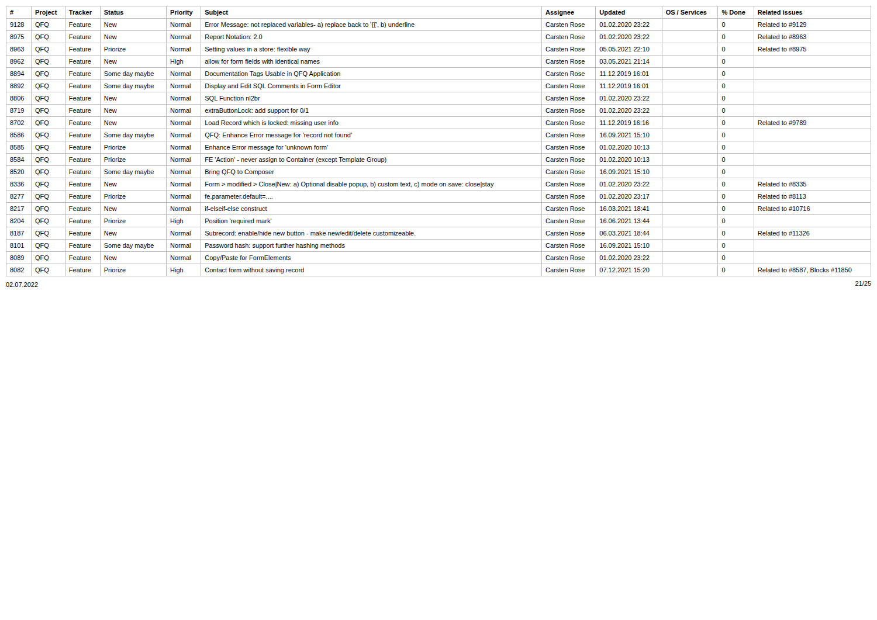| # | Project | Tracker | Status | Priority | Subject | Assignee | Updated | OS / Services | % Done | Related issues |
| --- | --- | --- | --- | --- | --- | --- | --- | --- | --- | --- |
| 9128 | QFQ | Feature | New | Normal | Error Message: not replaced variables- a) replace back to '{{', b) underline | Carsten Rose | 01.02.2020 23:22 | | 0 | Related to #9129 |
| 8975 | QFQ | Feature | New | Normal | Report Notation: 2.0 | Carsten Rose | 01.02.2020 23:22 | | 0 | Related to #8963 |
| 8963 | QFQ | Feature | Priorize | Normal | Setting values in a store: flexible way | Carsten Rose | 05.05.2021 22:10 | | 0 | Related to #8975 |
| 8962 | QFQ | Feature | New | High | allow for form fields with identical names | Carsten Rose | 03.05.2021 21:14 | | 0 | |
| 8894 | QFQ | Feature | Some day maybe | Normal | Documentation Tags Usable in QFQ Application | Carsten Rose | 11.12.2019 16:01 | | 0 | |
| 8892 | QFQ | Feature | Some day maybe | Normal | Display and Edit SQL Comments in Form Editor | Carsten Rose | 11.12.2019 16:01 | | 0 | |
| 8806 | QFQ | Feature | New | Normal | SQL Function nl2br | Carsten Rose | 01.02.2020 23:22 | | 0 | |
| 8719 | QFQ | Feature | New | Normal | extraButtonLock: add support for 0/1 | Carsten Rose | 01.02.2020 23:22 | | 0 | |
| 8702 | QFQ | Feature | New | Normal | Load Record which is locked: missing user info | Carsten Rose | 11.12.2019 16:16 | | 0 | Related to #9789 |
| 8586 | QFQ | Feature | Some day maybe | Normal | QFQ: Enhance Error message for 'record not found' | Carsten Rose | 16.09.2021 15:10 | | 0 | |
| 8585 | QFQ | Feature | Priorize | Normal | Enhance Error message for 'unknown form' | Carsten Rose | 01.02.2020 10:13 | | 0 | |
| 8584 | QFQ | Feature | Priorize | Normal | FE 'Action' - never assign to Container (except Template Group) | Carsten Rose | 01.02.2020 10:13 | | 0 | |
| 8520 | QFQ | Feature | Some day maybe | Normal | Bring QFQ to Composer | Carsten Rose | 16.09.2021 15:10 | | 0 | |
| 8336 | QFQ | Feature | New | Normal | Form > modified > Close/New: a) Optional disable popup, b) custom text, c) mode on save: close/stay | Carsten Rose | 01.02.2020 23:22 | | 0 | Related to #8335 |
| 8277 | QFQ | Feature | Priorize | Normal | fe.parameter.default=.... | Carsten Rose | 01.02.2020 23:17 | | 0 | Related to #8113 |
| 8217 | QFQ | Feature | New | Normal | if-elseif-else construct | Carsten Rose | 16.03.2021 18:41 | | 0 | Related to #10716 |
| 8204 | QFQ | Feature | Priorize | High | Position 'required mark' | Carsten Rose | 16.06.2021 13:44 | | 0 | |
| 8187 | QFQ | Feature | New | Normal | Subrecord: enable/hide new button - make new/edit/delete customizeable. | Carsten Rose | 06.03.2021 18:44 | | 0 | Related to #11326 |
| 8101 | QFQ | Feature | Some day maybe | Normal | Password hash: support further hashing methods | Carsten Rose | 16.09.2021 15:10 | | 0 | |
| 8089 | QFQ | Feature | New | Normal | Copy/Paste for FormElements | Carsten Rose | 01.02.2020 23:22 | | 0 | |
| 8082 | QFQ | Feature | Priorize | High | Contact form without saving record | Carsten Rose | 07.12.2021 15:20 | | 0 | Related to #8587, Blocks #11850 |
02.07.2022
21/25